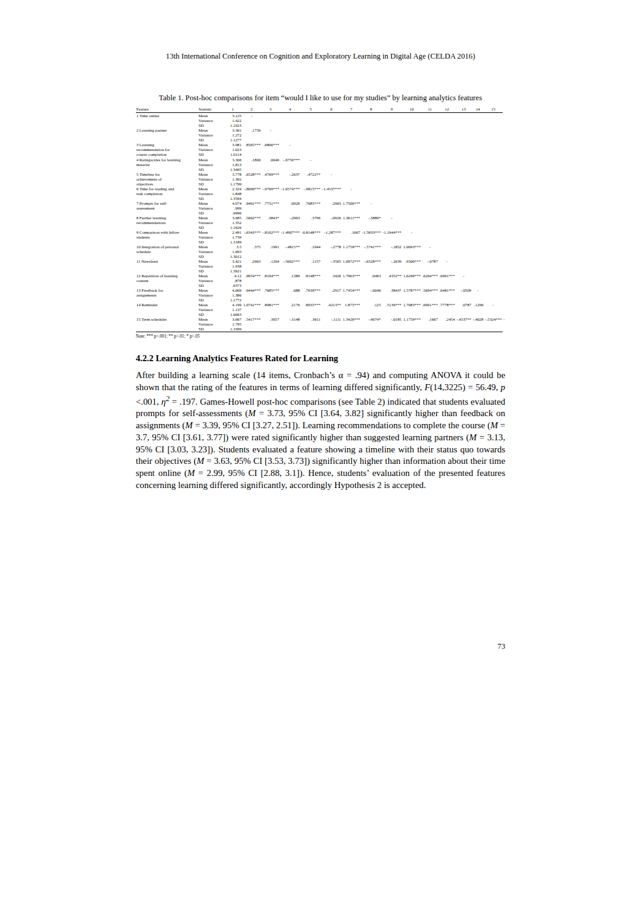13th International Conference on Cognition and Exploratory Learning in Digital Age (CELDA 2016)
Table 1. Post-hoc comparisons for item “would I like to use for my studies” by learning analytics features
| Feature | Statistic | 1 | 2 | 3 | 4 | 5 | 6 | 7 | 8 | 9 | 10 | 11 | 12 | 13 | 14 | 15 |
| --- | --- | --- | --- | --- | --- | --- | --- | --- | --- | --- | --- | --- | --- | --- | --- | --- |
| 1 Time online | Mean | 3.125 | - | |
| | Variance | 1.422 | |
| | SD | 1.1923 | |
| 2 Learning partner | Mean | 3.301 | .1759 | - | |
| | Variance | 1.272 | |
| | SD | 1.1277 | |
| 3 Learning recommendation for course completion | Mean Variance SD | 3.981 1.023 1.0114 | .8565*** | .6806*** | - | |
| 4 Ratingscales for learning material | Mean Variance SD | 3.306 1.813 1.3465 | .1806 | .0046 | -.6759*** | - | |
| 5 Timeline for achievement of objectives | Mean Variance SD | 3.778 1.392 1.1799 | .6528*** | .4769*** | -.2037 | .4722** | - | |
| 6 Time for reading and task completion | Mean Variance SD | 2.324 1.848 1.3594 | -,8009*** | -.9769*** | -1.6574*** | -.9815*** | -1.4537*** | - | |
| 7 Prompts for self- assessment | Mean Variance SD | 4.074 .999 .9996 | .9491*** | .7731*** | .0926 | .7685*** | .2963 | 1.7500*** | - | |
| 8 Further learning recommendations | Mean Variance SD | 3.685 1.352 1.1626 | .5602*** | .3843* | -.2963 | .3796 | -.0926 | 1.3611*** | -.3889* | - | |
| 9 Comparison with fellow students | Mean Variance SD | 2.491 1.739 1.3189 | -,6343*** | -.8102*** | -1.4907*** | -0.8148*** | -1.287*** | .1667 | -1.5833*** | -1.1944*** | - | |
| 10 Integration of personal schedule | Mean Variance SD | 3.5 1.693 1.3012 | .375 | .1991 | -.4815** | .1944 | -.2778 | 1.1759*** | -.5741*** | -.1852 | 1.0093*** | - | |
| 11 Newsfeed | Mean Variance SD | 3.421 1.938 1.3921 | .2963 | .1204 | -.5602*** | .1157 | -.3565 | 1.0972*** | -.6528*** | -.2639 | .9306*** | -.0787 | - | |
| 12 Repetition of learning content | Mean Variance SD | 4.12 .878 .9373 | .9954*** | .8194*** | .1389 | .8148*** | .3426 | 1.7963*** | .0463 | .4352** | 1.6296*** | .6204*** | .6991*** | - | |
| 13 Feedback for assignments | Mean Variance SD | 4.069 1.386 1.1772 | .9444*** | .7685*** | .088 | .7639*** | .2917 | 1.7454*** | -.0046 | .3843* | 1.5787*** | .5694*** | .6481*** | -.0509 | - | |
| 14 Reminder | Mean Variance SD | 4.199 1.137 1.0663 | 1.0741*** | .8981*** | .2176 | .8935*** | .4213** | 1.875*** | .125 | .5139*** | 1.7083*** | .6991*** | .7778*** | .0787 | .1296 | - | |
| 15 Term scheduler | Mean Variance SD | 3.667 1.795 1.3399 | .5417*** | .3657 | -.3148 | .3611 | -.1111 | 1.3426*** | -.4074* | -.0185 | 1.1759*** | .1667 | .2454 | -.4537** | -.4028 | -.5324*** | - |
Note: *** p<.001; ** p<.01; * p<.05
4.2.2 Learning Analytics Features Rated for Learning
After building a learning scale (14 items, Cronbach’s α = .94) and computing ANOVA it could be shown that the rating of the features in terms of learning differed significantly, F(14,3225) = 56.49, p <.001, η2 = .197. Games-Howell post-hoc comparisons (see Table 2) indicated that students evaluated prompts for self-assessments (M = 3.73, 95% CI [3.64, 3.82] significantly higher than feedback on assignments (M = 3.39, 95% CI [3.27, 2.51]). Learning recommendations to complete the course (M = 3.7, 95% CI [3.61, 3.77]) were rated significantly higher than suggested learning partners (M = 3.13, 95% CI [3.03, 3.23]). Students evaluated a feature showing a timeline with their status quo towards their objectives (M = 3.63, 95% CI [3.53, 3.73]) significantly higher than information about their time spent online (M = 2.99, 95% CI [2.88, 3.1]). Hence, students’ evaluation of the presented features concerning learning differed significantly, accordingly Hypothesis 2 is accepted.
73